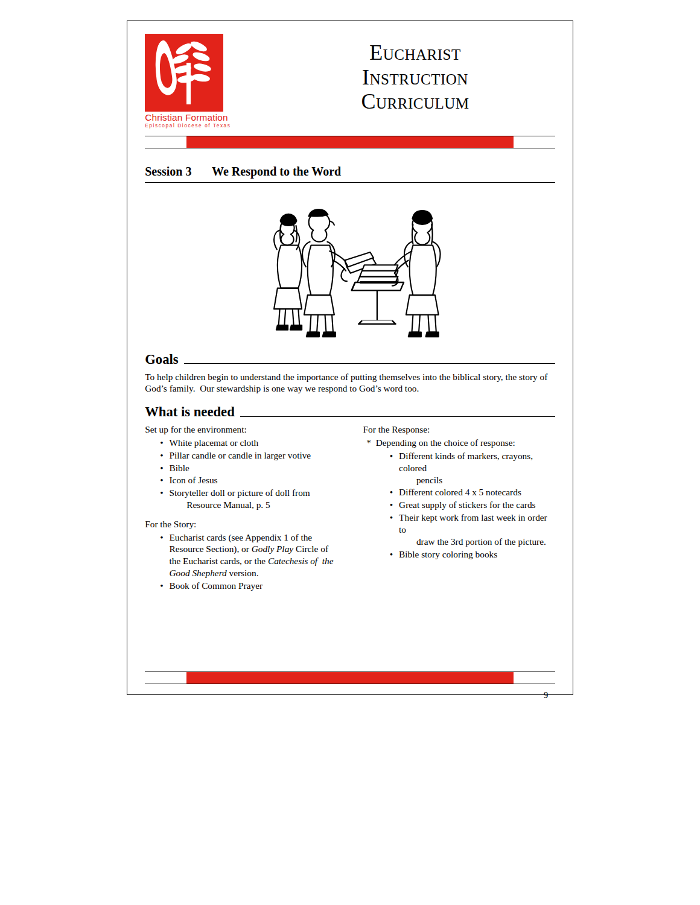Christian Formation
Episcopal Diocese of Texas
Eucharist
Instruction
Curriculum
Session 3
We Respond to the Word
Goals
To help children begin to understand the importance of putting themselves into the biblical story, the story of God’s family. Our stewardship is one way we respond to God’s word too.
What is needed
Set up for the environment:
White placemat or cloth
Pillar candle or candle in larger votive
Bible
Icon of Jesus
Storyteller doll or picture of doll from
Resource Manual, p. 5
For the Story:
Eucharist cards (see Appendix 1 of the Resource Section), or Godly Play Circle of the Eucharist cards, or the Catechesis of the Good Shepherd version.
Book of Common Prayer
For the Response:
Depending on the choice of response:
Different kinds of markers, crayons, colored
pencils
Different colored 4 x 5 notecards
Great supply of stickers for the cards
Their kept work from last week in order to
draw the 3rd portion of the picture.
Bible story coloring books
9